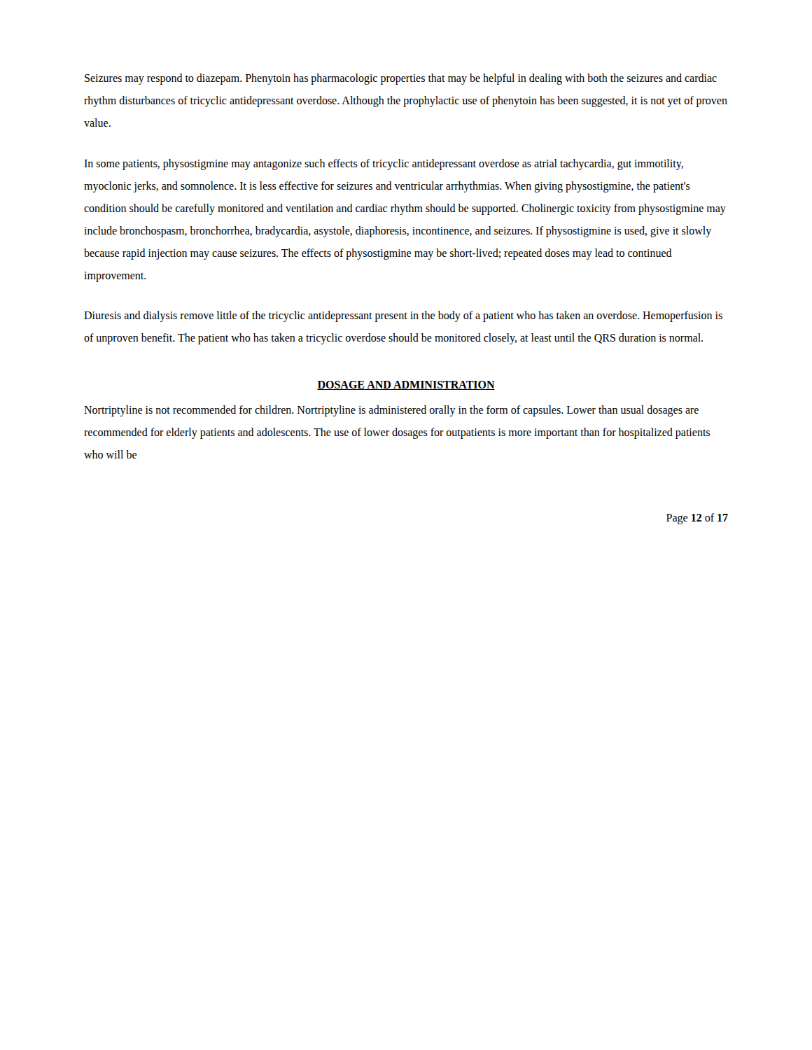Seizures may respond to diazepam. Phenytoin has pharmacologic properties that may be helpful in dealing with both the seizures and cardiac rhythm disturbances of tricyclic antidepressant overdose. Although the prophylactic use of phenytoin has been suggested, it is not yet of proven value.
In some patients, physostigmine may antagonize such effects of tricyclic antidepressant overdose as atrial tachycardia, gut immotility, myoclonic jerks, and somnolence. It is less effective for seizures and ventricular arrhythmias. When giving physostigmine, the patient's condition should be carefully monitored and ventilation and cardiac rhythm should be supported. Cholinergic toxicity from physostigmine may include bronchospasm, bronchorrhea, bradycardia, asystole, diaphoresis, incontinence, and seizures. If physostigmine is used, give it slowly because rapid injection may cause seizures. The effects of physostigmine may be short-lived; repeated doses may lead to continued improvement.
Diuresis and dialysis remove little of the tricyclic antidepressant present in the body of a patient who has taken an overdose. Hemoperfusion is of unproven benefit. The patient who has taken a tricyclic overdose should be monitored closely, at least until the QRS duration is normal.
DOSAGE AND ADMINISTRATION
Nortriptyline is not recommended for children. Nortriptyline is administered orally in the form of capsules. Lower than usual dosages are recommended for elderly patients and adolescents. The use of lower dosages for outpatients is more important than for hospitalized patients who will be
Page 12 of 17